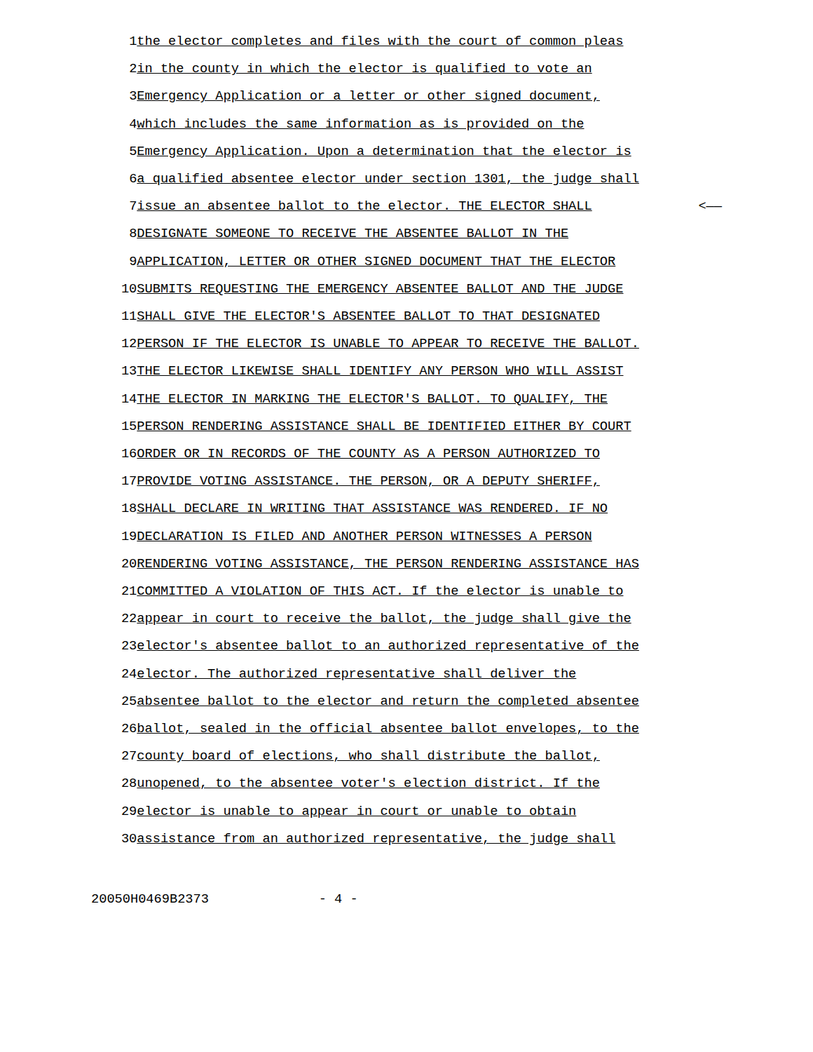| 1 | the elector completes and files with the court of common pleas | |
| 2 | in the county in which the elector is qualified to vote an | |
| 3 | Emergency Application or a letter or other signed document, | |
| 4 | which includes the same information as is provided on the | |
| 5 | Emergency Application. Upon a determination that the elector is | |
| 6 | a qualified absentee elector under section 1301, the judge shall | |
| 7 | issue an absentee ballot to the elector. THE ELECTOR SHALL | <—— |
| 8 | DESIGNATE SOMEONE TO RECEIVE THE ABSENTEE BALLOT IN THE | |
| 9 | APPLICATION, LETTER OR OTHER SIGNED DOCUMENT THAT THE ELECTOR | |
| 10 | SUBMITS REQUESTING THE EMERGENCY ABSENTEE BALLOT AND THE JUDGE | |
| 11 | SHALL GIVE THE ELECTOR'S ABSENTEE BALLOT TO THAT DESIGNATED | |
| 12 | PERSON IF THE ELECTOR IS UNABLE TO APPEAR TO RECEIVE THE BALLOT. | |
| 13 | THE ELECTOR LIKEWISE SHALL IDENTIFY ANY PERSON WHO WILL ASSIST | |
| 14 | THE ELECTOR IN MARKING THE ELECTOR'S BALLOT. TO QUALIFY, THE | |
| 15 | PERSON RENDERING ASSISTANCE SHALL BE IDENTIFIED EITHER BY COURT | |
| 16 | ORDER OR IN RECORDS OF THE COUNTY AS A PERSON AUTHORIZED TO | |
| 17 | PROVIDE VOTING ASSISTANCE. THE PERSON, OR A DEPUTY SHERIFF, | |
| 18 | SHALL DECLARE IN WRITING THAT ASSISTANCE WAS RENDERED. IF NO | |
| 19 | DECLARATION IS FILED AND ANOTHER PERSON WITNESSES A PERSON | |
| 20 | RENDERING VOTING ASSISTANCE, THE PERSON RENDERING ASSISTANCE HAS | |
| 21 | COMMITTED A VIOLATION OF THIS ACT. If the elector is unable to | |
| 22 | appear in court to receive the ballot, the judge shall give the | |
| 23 | elector's absentee ballot to an authorized representative of the | |
| 24 | elector. The authorized representative shall deliver the | |
| 25 | absentee ballot to the elector and return the completed absentee | |
| 26 | ballot, sealed in the official absentee ballot envelopes, to the | |
| 27 | county board of elections, who shall distribute the ballot, | |
| 28 | unopened, to the absentee voter's election district. If the | |
| 29 | elector is unable to appear in court or unable to obtain | |
| 30 | assistance from an authorized representative, the judge shall | |
20050H0469B2373 - 4 -